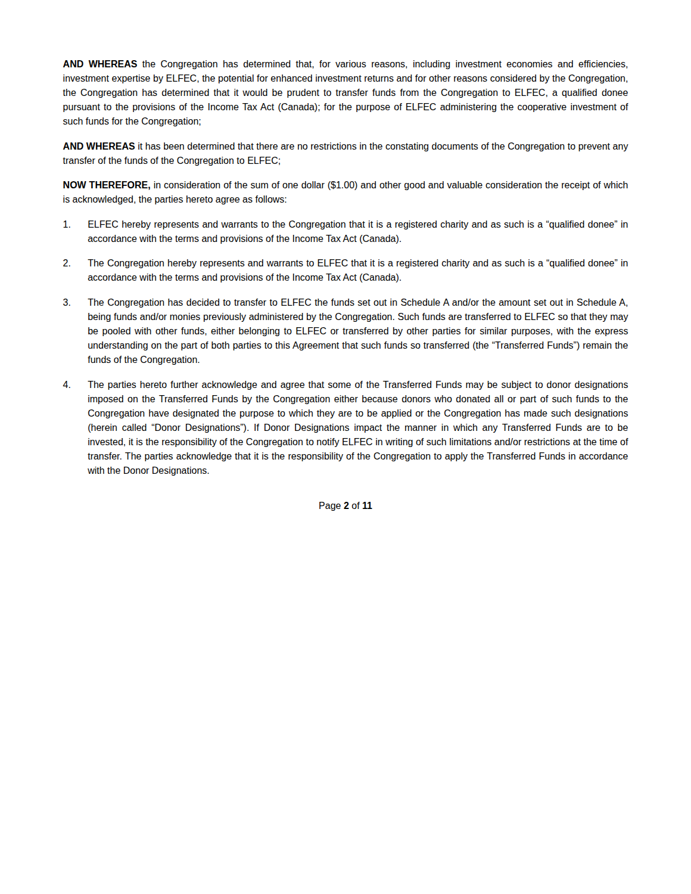AND WHEREAS the Congregation has determined that, for various reasons, including investment economies and efficiencies, investment expertise by ELFEC, the potential for enhanced investment returns and for other reasons considered by the Congregation, the Congregation has determined that it would be prudent to transfer funds from the Congregation to ELFEC, a qualified donee pursuant to the provisions of the Income Tax Act (Canada); for the purpose of ELFEC administering the cooperative investment of such funds for the Congregation;
AND WHEREAS it has been determined that there are no restrictions in the constating documents of the Congregation to prevent any transfer of the funds of the Congregation to ELFEC;
NOW THEREFORE, in consideration of the sum of one dollar ($1.00) and other good and valuable consideration the receipt of which is acknowledged, the parties hereto agree as follows:
ELFEC hereby represents and warrants to the Congregation that it is a registered charity and as such is a “qualified donee” in accordance with the terms and provisions of the Income Tax Act (Canada).
The Congregation hereby represents and warrants to ELFEC that it is a registered charity and as such is a “qualified donee” in accordance with the terms and provisions of the Income Tax Act (Canada).
The Congregation has decided to transfer to ELFEC the funds set out in Schedule A and/or the amount set out in Schedule A, being funds and/or monies previously administered by the Congregation. Such funds are transferred to ELFEC so that they may be pooled with other funds, either belonging to ELFEC or transferred by other parties for similar purposes, with the express understanding on the part of both parties to this Agreement that such funds so transferred (the “Transferred Funds”) remain the funds of the Congregation.
The parties hereto further acknowledge and agree that some of the Transferred Funds may be subject to donor designations imposed on the Transferred Funds by the Congregation either because donors who donated all or part of such funds to the Congregation have designated the purpose to which they are to be applied or the Congregation has made such designations (herein called “Donor Designations”). If Donor Designations impact the manner in which any Transferred Funds are to be invested, it is the responsibility of the Congregation to notify ELFEC in writing of such limitations and/or restrictions at the time of transfer. The parties acknowledge that it is the responsibility of the Congregation to apply the Transferred Funds in accordance with the Donor Designations.
Page 2 of 11